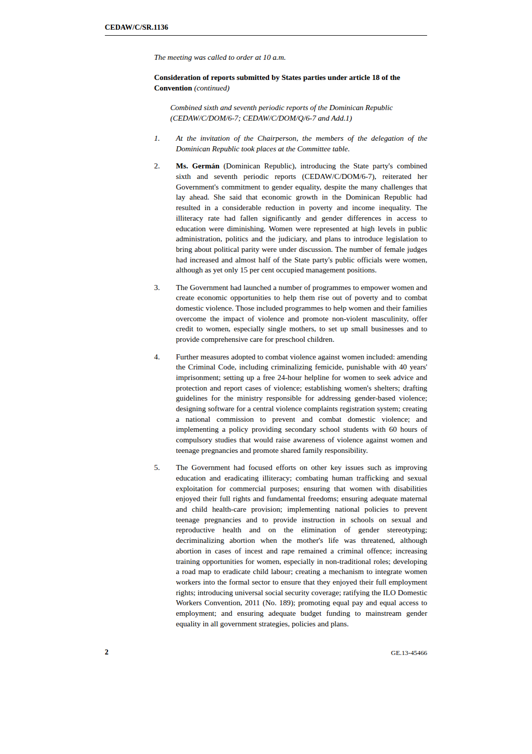CEDAW/C/SR.1136
The meeting was called to order at 10 a.m.
Consideration of reports submitted by States parties under article 18 of the Convention (continued)
Combined sixth and seventh periodic reports of the Dominican Republic
(CEDAW/C/DOM/6-7; CEDAW/C/DOM/Q/6-7 and Add.1)
1. At the invitation of the Chairperson, the members of the delegation of the Dominican Republic took places at the Committee table.
2. Ms. Germán (Dominican Republic), introducing the State party's combined sixth and seventh periodic reports (CEDAW/C/DOM/6-7), reiterated her Government's commitment to gender equality, despite the many challenges that lay ahead. She said that economic growth in the Dominican Republic had resulted in a considerable reduction in poverty and income inequality. The illiteracy rate had fallen significantly and gender differences in access to education were diminishing. Women were represented at high levels in public administration, politics and the judiciary, and plans to introduce legislation to bring about political parity were under discussion. The number of female judges had increased and almost half of the State party's public officials were women, although as yet only 15 per cent occupied management positions.
3. The Government had launched a number of programmes to empower women and create economic opportunities to help them rise out of poverty and to combat domestic violence. Those included programmes to help women and their families overcome the impact of violence and promote non-violent masculinity, offer credit to women, especially single mothers, to set up small businesses and to provide comprehensive care for preschool children.
4. Further measures adopted to combat violence against women included: amending the Criminal Code, including criminalizing femicide, punishable with 40 years' imprisonment; setting up a free 24-hour helpline for women to seek advice and protection and report cases of violence; establishing women's shelters; drafting guidelines for the ministry responsible for addressing gender-based violence; designing software for a central violence complaints registration system; creating a national commission to prevent and combat domestic violence; and implementing a policy providing secondary school students with 60 hours of compulsory studies that would raise awareness of violence against women and teenage pregnancies and promote shared family responsibility.
5. The Government had focused efforts on other key issues such as improving education and eradicating illiteracy; combating human trafficking and sexual exploitation for commercial purposes; ensuring that women with disabilities enjoyed their full rights and fundamental freedoms; ensuring adequate maternal and child health-care provision; implementing national policies to prevent teenage pregnancies and to provide instruction in schools on sexual and reproductive health and on the elimination of gender stereotyping; decriminalizing abortion when the mother's life was threatened, although abortion in cases of incest and rape remained a criminal offence; increasing training opportunities for women, especially in non-traditional roles; developing a road map to eradicate child labour; creating a mechanism to integrate women workers into the formal sector to ensure that they enjoyed their full employment rights; introducing universal social security coverage; ratifying the ILO Domestic Workers Convention, 2011 (No. 189); promoting equal pay and equal access to employment; and ensuring adequate budget funding to mainstream gender equality in all government strategies, policies and plans.
2 GE.13-45466